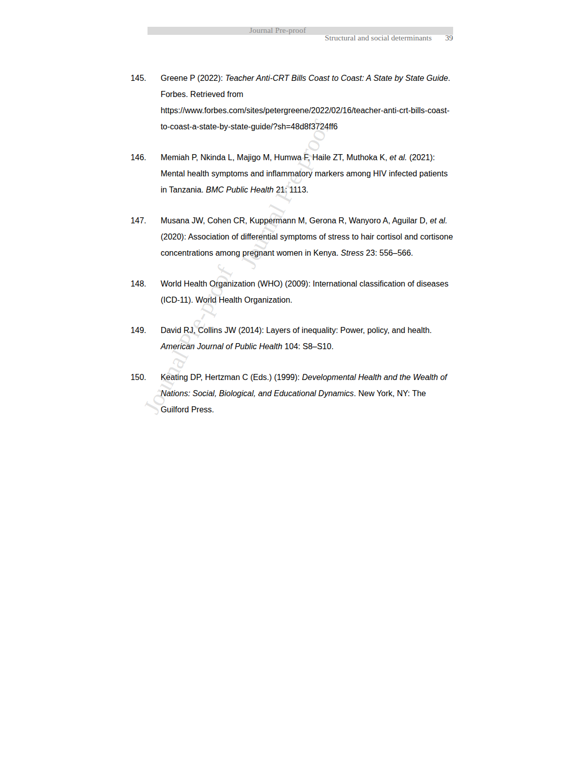Journal Pre-proof
Structural and social determinants39
Journal Pre-proof Journal Pre-proof
145. Greene P (2022): Teacher Anti-CRT Bills Coast to Coast: A State by State Guide. Forbes. Retrieved from https://www.forbes.com/sites/petergreene/2022/02/16/teacher-anti-crt-bills-coast-to-coast-a-state-by-state-guide/?sh=48d8f3724ff6
146. Memiah P, Nkinda L, Majigo M, Humwa F, Haile ZT, Muthoka K, et al. (2021): Mental health symptoms and inflammatory markers among HIV infected patients in Tanzania. BMC Public Health 21: 1113.
147. Musana JW, Cohen CR, Kuppermann M, Gerona R, Wanyoro A, Aguilar D, et al. (2020): Association of differential symptoms of stress to hair cortisol and cortisone concentrations among pregnant women in Kenya. Stress 23: 556–566.
148. World Health Organization (WHO) (2009): International classification of diseases (ICD-11). World Health Organization.
149. David RJ, Collins JW (2014): Layers of inequality: Power, policy, and health. American Journal of Public Health 104: S8–S10.
150. Keating DP, Hertzman C (Eds.) (1999): Developmental Health and the Wealth of Nations: Social, Biological, and Educational Dynamics. New York, NY: The Guilford Press.